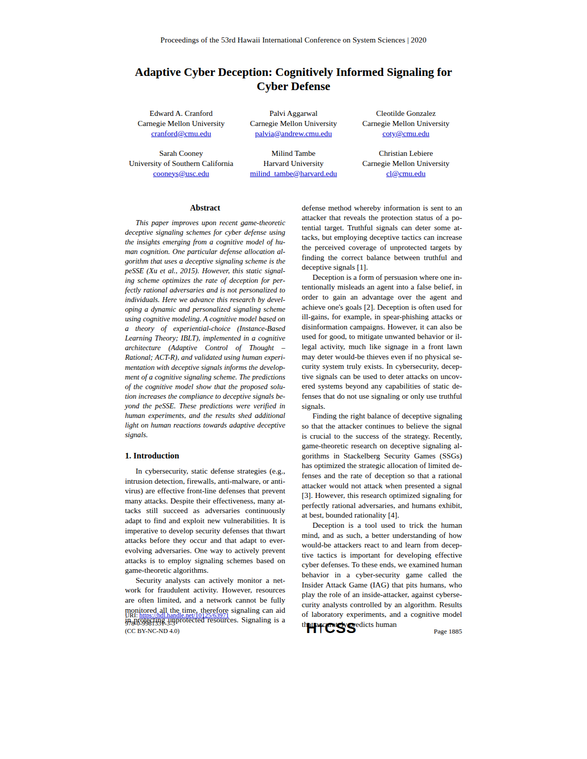Proceedings of the 53rd Hawaii International Conference on System Sciences | 2020
Adaptive Cyber Deception: Cognitively Informed Signaling for Cyber Defense
| Edward A. Cranford Carnegie Mellon University cranford@cmu.edu | Palvi Aggarwal Carnegie Mellon University palvia@andrew.cmu.edu | Cleotilde Gonzalez Carnegie Mellon University coty@cmu.edu |
| Sarah Cooney University of Southern California cooneys@usc.edu | Milind Tambe Harvard University milind_tambe@harvard.edu | Christian Lebiere Carnegie Mellon University cl@cmu.edu |
Abstract
This paper improves upon recent game-theoretic deceptive signaling schemes for cyber defense using the insights emerging from a cognitive model of human cognition. One particular defense allocation algorithm that uses a deceptive signaling scheme is the peSSE (Xu et al., 2015). However, this static signaling scheme optimizes the rate of deception for perfectly rational adversaries and is not personalized to individuals. Here we advance this research by developing a dynamic and personalized signaling scheme using cognitive modeling. A cognitive model based on a theory of experiential-choice (Instance-Based Learning Theory; IBLT), implemented in a cognitive architecture (Adaptive Control of Thought – Rational; ACT-R), and validated using human experimentation with deceptive signals informs the development of a cognitive signaling scheme. The predictions of the cognitive model show that the proposed solution increases the compliance to deceptive signals beyond the peSSE. These predictions were verified in human experiments, and the results shed additional light on human reactions towards adaptive deceptive signals.
1. Introduction
In cybersecurity, static defense strategies (e.g., intrusion detection, firewalls, anti-malware, or anti-virus) are effective front-line defenses that prevent many attacks. Despite their effectiveness, many attacks still succeed as adversaries continuously adapt to find and exploit new vulnerabilities. It is imperative to develop security defenses that thwart attacks before they occur and that adapt to ever-evolving adversaries. One way to actively prevent attacks is to employ signaling schemes based on game-theoretic algorithms.
Security analysts can actively monitor a network for fraudulent activity. However, resources are often limited, and a network cannot be fully monitored all the time, therefore signaling can aid in protecting unprotected resources. Signaling is a defense method whereby information is sent to an attacker that reveals the protection status of a potential target. Truthful signals can deter some attacks, but employing deceptive tactics can increase the perceived coverage of unprotected targets by finding the correct balance between truthful and deceptive signals [1].
Deception is a form of persuasion where one intentionally misleads an agent into a false belief, in order to gain an advantage over the agent and achieve one's goals [2]. Deception is often used for ill-gains, for example, in spear-phishing attacks or disinformation campaigns. However, it can also be used for good, to mitigate unwanted behavior or illegal activity, much like signage in a front lawn may deter would-be thieves even if no physical security system truly exists. In cybersecurity, deceptive signals can be used to deter attacks on uncovered systems beyond any capabilities of static defenses that do not use signaling or only use truthful signals.
Finding the right balance of deceptive signaling so that the attacker continues to believe the signal is crucial to the success of the strategy. Recently, game-theoretic research on deceptive signaling algorithms in Stackelberg Security Games (SSGs) has optimized the strategic allocation of limited defenses and the rate of deception so that a rational attacker would not attack when presented a signal [3]. However, this research optimized signaling for perfectly rational adversaries, and humans exhibit, at best, bounded rationality [4].
Deception is a tool used to trick the human mind, and as such, a better understanding of how would-be attackers react to and learn from deceptive tactics is important for developing effective cyber defenses. To these ends, we examined human behavior in a cyber-security game called the Insider Attack Game (IAG) that pits humans, who play the role of an inside-attacker, against cybersecurity analysts controlled by an algorithm. Results of laboratory experiments, and a cognitive model that accurately predicts human
URI: https://hdl.handle.net/10125/63971
978-0-9981331-3-3
(CC BY-NC-ND 4.0)
H†CSS
Page 1885